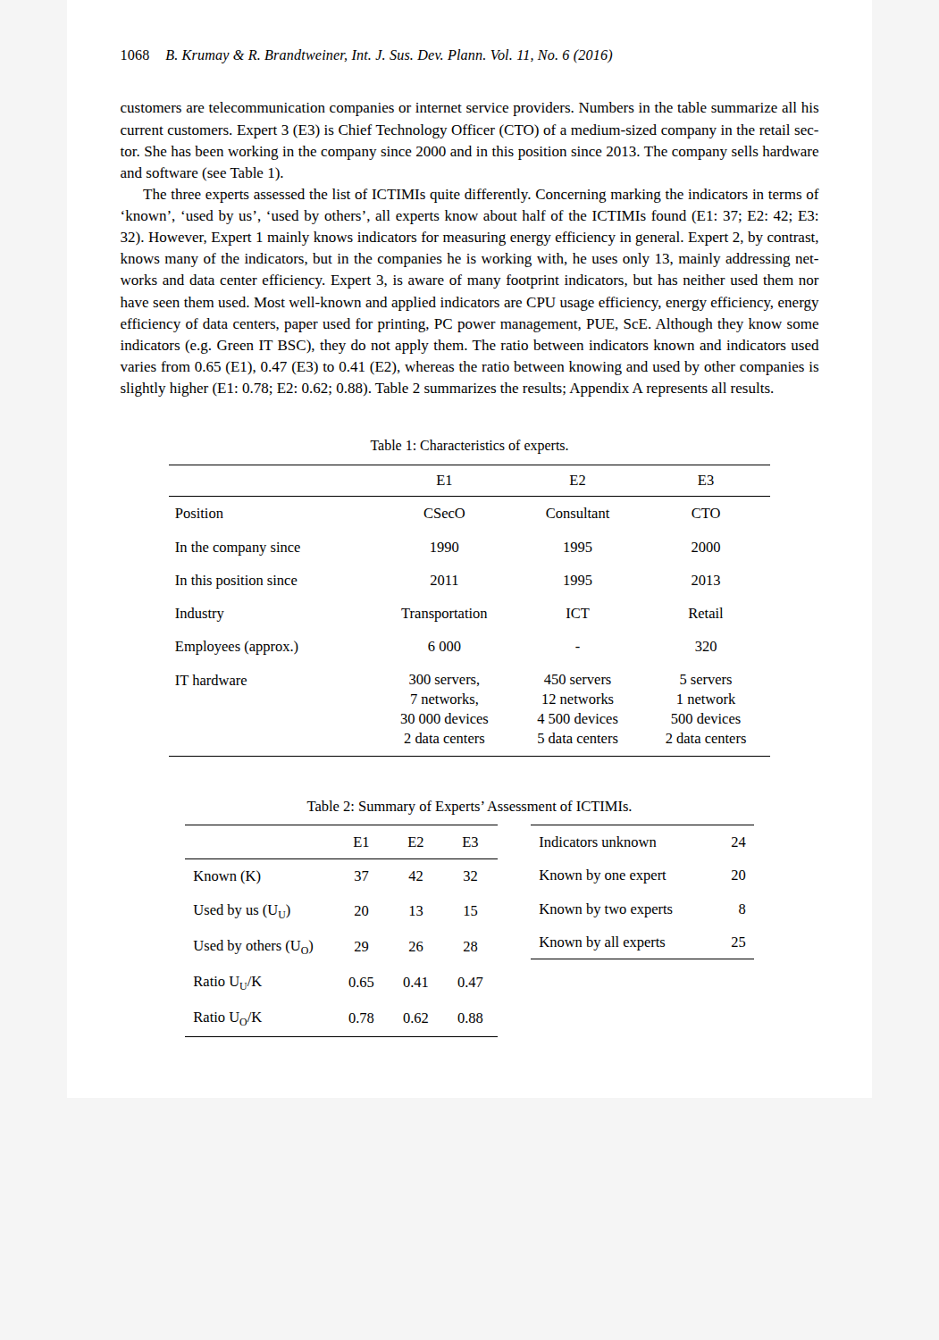1068 B. Krumay & R. Brandtweiner, Int. J. Sus. Dev. Plann. Vol. 11, No. 6 (2016)
customers are telecommunication companies or internet service providers. Numbers in the table summarize all his current customers. Expert 3 (E3) is Chief Technology Officer (CTO) of a medium-sized company in the retail sector. She has been working in the company since 2000 and in this position since 2013. The company sells hardware and software (see Table 1).
The three experts assessed the list of ICTIMIs quite differently. Concerning marking the indicators in terms of ‘known’, ‘used by us’, ‘used by others’, all experts know about half of the ICTIMIs found (E1: 37; E2: 42; E3: 32). However, Expert 1 mainly knows indicators for measuring energy efficiency in general. Expert 2, by contrast, knows many of the indicators, but in the companies he is working with, he uses only 13, mainly addressing networks and data center efficiency. Expert 3, is aware of many footprint indicators, but has neither used them nor have seen them used. Most well-known and applied indicators are CPU usage efficiency, energy efficiency, energy efficiency of data centers, paper used for printing, PC power management, PUE, ScE. Although they know some indicators (e.g. Green IT BSC), they do not apply them. The ratio between indicators known and indicators used varies from 0.65 (E1), 0.47 (E3) to 0.41 (E2), whereas the ratio between knowing and used by other companies is slightly higher (E1: 0.78; E2: 0.62; 0.88). Table 2 summarizes the results; Appendix A represents all results.
Table 1: Characteristics of experts.
| | E1 | E2 | E3 |
| --- | --- | --- | --- |
| Position | CSecO | Consultant | CTO |
| In the company since | 1990 | 1995 | 2000 |
| In this position since | 2011 | 1995 | 2013 |
| Industry | Transportation | ICT | Retail |
| Employees (approx.) | 6 000 | - | 320 |
| IT hardware | 300 servers, 7 networks, 30 000 devices 2 data centers | 450 servers 12 networks 4 500 devices 5 data centers | 5 servers 1 network 500 devices 2 data centers |
Table 2: Summary of Experts’ Assessment of ICTIMIs.
| | E1 | E2 | E3 |
| Known (K) | 37 | 42 | 32 |
| Used by us (U U ) | 20 | 13 | 15 |
| Used by others (U O ) | 29 | 26 | 28 |
| Ratio U U /K | 0.65 | 0.41 | 0.47 |
| Ratio U O /K | 0.78 | 0.62 | 0.88 |
| Indicators unknown | 24 |
| Known by one expert | 20 |
| Known by two experts | 8 |
| Known by all experts | 25 |